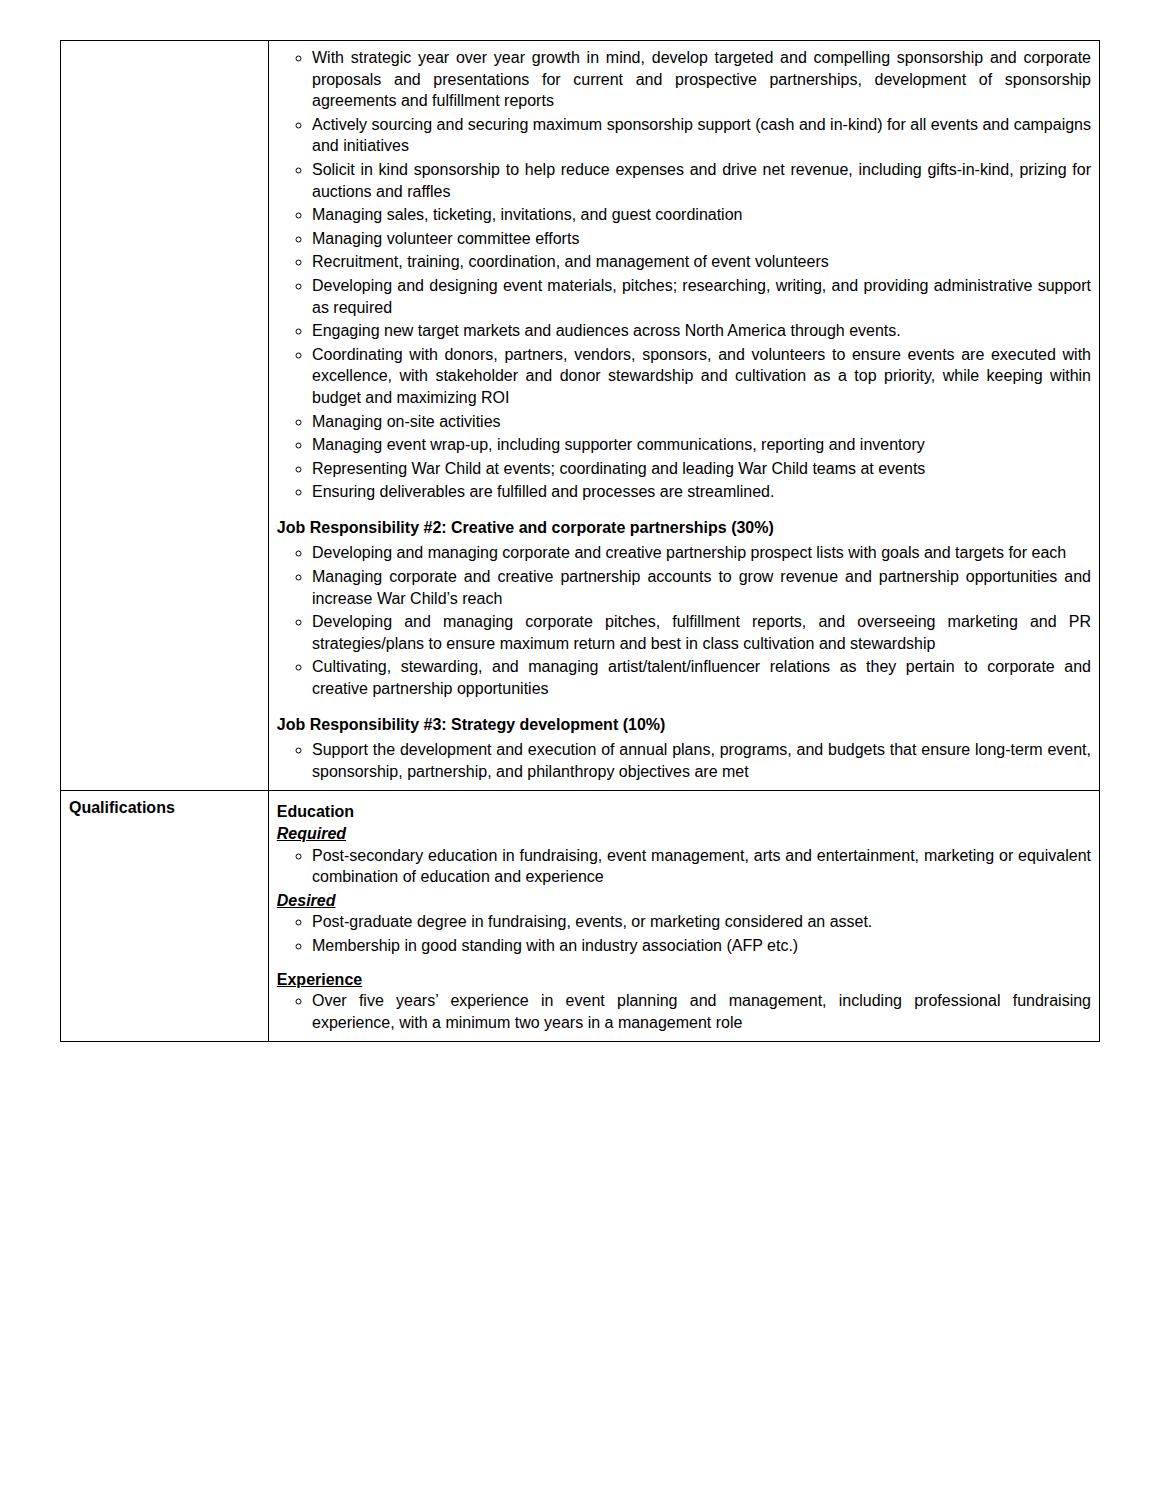| | With strategic year over year growth in mind, develop targeted and compelling sponsorship and corporate proposals and presentations for current and prospective partnerships, development of sponsorship agreements and fulfillment reports Actively sourcing and securing maximum sponsorship support (cash and in-kind) for all events and campaigns and initiatives Solicit in kind sponsorship to help reduce expenses and drive net revenue, including gifts-in-kind, prizing for auctions and raffles Managing sales, ticketing, invitations, and guest coordination Managing volunteer committee efforts Recruitment, training, coordination, and management of event volunteers Developing and designing event materials, pitches; researching, writing, and providing administrative support as required Engaging new target markets and audiences across North America through events. Coordinating with donors, partners, vendors, sponsors, and volunteers to ensure events are executed with excellence, with stakeholder and donor stewardship and cultivation as a top priority, while keeping within budget and maximizing ROI Managing on-site activities Managing event wrap-up, including supporter communications, reporting and inventory Representing War Child at events; coordinating and leading War Child teams at events Ensuring deliverables are fulfilled and processes are streamlined. Job Responsibility #2: Creative and corporate partnerships (30%) Developing and managing corporate and creative partnership prospect lists with goals and targets for each Managing corporate and creative partnership accounts to grow revenue and partnership opportunities and increase War Child’s reach Developing and managing corporate pitches, fulfillment reports, and overseeing marketing and PR strategies/plans to ensure maximum return and best in class cultivation and stewardship Cultivating, stewarding, and managing artist/talent/influencer relations as they pertain to corporate and creative partnership opportunities Job Responsibility #3: Strategy development (10%) Support the development and execution of annual plans, programs, and budgets that ensure long-term event, sponsorship, partnership, and philanthropy objectives are met |
| Qualifications | Education Required Post-secondary education in fundraising, event management, arts and entertainment, marketing or equivalent combination of education and experience Desired Post-graduate degree in fundraising, events, or marketing considered an asset. Membership in good standing with an industry association (AFP etc.) Experience Over five years’ experience in event planning and management, including professional fundraising experience, with a minimum two years in a management role |